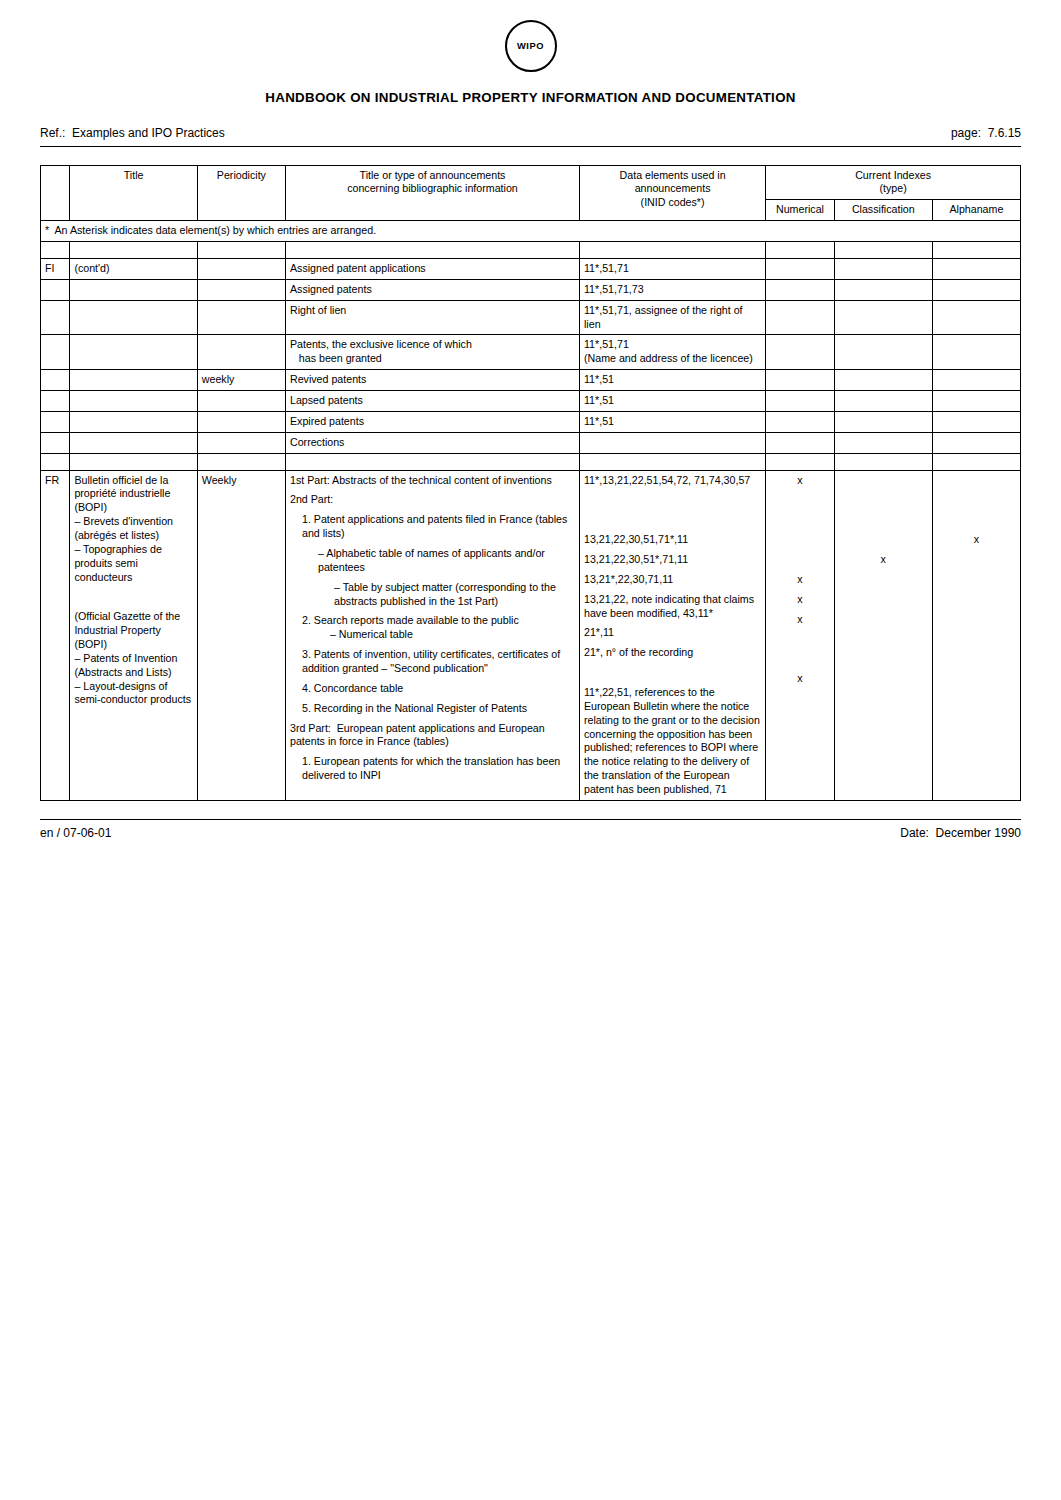HANDBOOK ON INDUSTRIAL PROPERTY INFORMATION AND DOCUMENTATION
Ref.: Examples and IPO Practices page: 7.6.15
| | Title | Periodicity | Title or type of announcements concerning bibliographic information | Data elements used in announcements (INID codes*) | Current Indexes (type) |
| --- | --- | --- | --- | --- | --- |
| Numerical | Classification | Alphaname |
| * An Asterisk indicates data element(s) by which entries are arranged. |
| FI | (cont'd) | | Assigned patent applications | 11*,51,71 | | | |
| | | | Assigned patents | 11*,51,71,73 | | | |
| | | | Right of lien | 11*,51,71, assignee of the right of lien | | | |
| | | | Patents, the exclusive licence of which has been granted | 11*,51,71 (Name and address of the licencee) | | | |
| | | weekly | Revived patents | 11*,51 | | | |
| | | | Lapsed patents | 11*,51 | | | |
| | | | Expired patents | 11*,51 | | | |
| | | | Corrections | | | | |
| FR | Bulletin officiel de la propriété industrielle (BOPI) – Brevets d'invention (abrégés et listes) – Topographies de produits semi conducteurs (Official Gazette of the Industrial Property (BOPI) – Patents of Invention (Abstracts and Lists) – Layout-designs of semi-conductor products | Weekly | 1st Part: Abstracts of the technical content of inventions 2nd Part: 1. Patent applications and patents filed in France (tables and lists) – Alphabetic table of names of applicants and/or patentees – Table by subject matter (corresponding to the abstracts published in the 1st Part) 2. Search reports made available to the public – Numerical table 3. Patents of invention, utility certificates, certificates of addition granted – "Second publication" 4. Concordance table 5. Recording in the National Register of Patents 3rd Part: European patent applications and European patents in force in France (tables) 1. European patents for which the translation has been delivered to INPI | 11*,13,21,22,51,54,72, 71,74,30,57 13,21,22,30,51,71*,11 13,21,22,30,51*,71,11 13,21*,22,30,71,11 13,21,22, note indicating that claims have been modified, 43,11* 21*,11 21*, n° of the recording 11*,22,51, references to the European Bulletin where the notice relating to the grant or to the decision concerning the opposition has been published; references to BOPI where the notice relating to the delivery of the translation of the European patent has been published, 71 | x x x x x | x | x |
en / 07-06-01 Date: December 1990